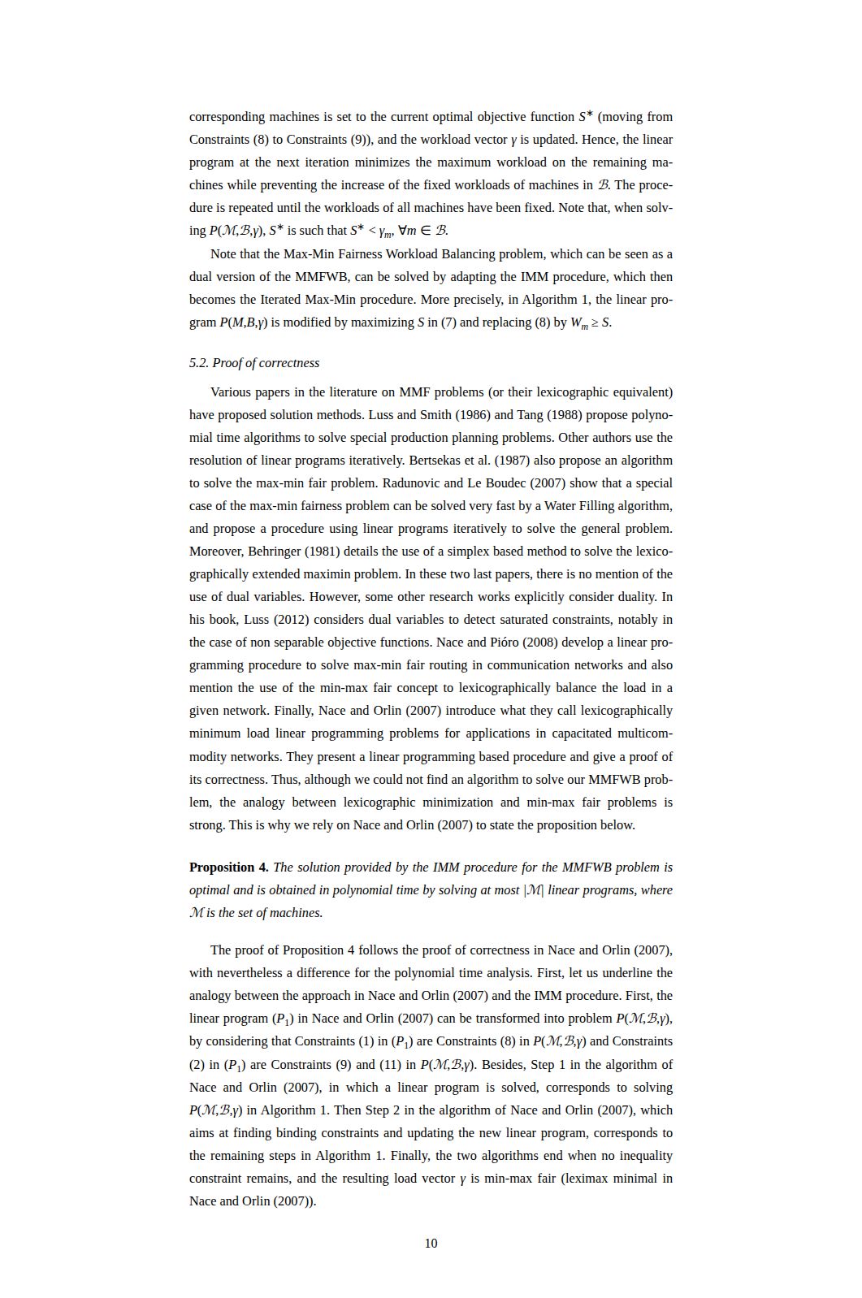corresponding machines is set to the current optimal objective function S∗ (moving from Constraints (8) to Constraints (9)), and the workload vector γ is updated. Hence, the linear program at the next iteration minimizes the maximum workload on the remaining machines while preventing the increase of the fixed workloads of machines in ℬ. The procedure is repeated until the workloads of all machines have been fixed. Note that, when solving P(ℳ,ℬ,γ), S∗ is such that S∗ < γm, ∀m ∈ ℬ.
Note that the Max-Min Fairness Workload Balancing problem, which can be seen as a dual version of the MMFWB, can be solved by adapting the IMM procedure, which then becomes the Iterated Max-Min procedure. More precisely, in Algorithm 1, the linear program P(M,B,γ) is modified by maximizing S in (7) and replacing (8) by Wm ≥ S.
5.2. Proof of correctness
Various papers in the literature on MMF problems (or their lexicographic equivalent) have proposed solution methods. Luss and Smith (1986) and Tang (1988) propose polynomial time algorithms to solve special production planning problems. Other authors use the resolution of linear programs iteratively. Bertsekas et al. (1987) also propose an algorithm to solve the max-min fair problem. Radunovic and Le Boudec (2007) show that a special case of the max-min fairness problem can be solved very fast by a Water Filling algorithm, and propose a procedure using linear programs iteratively to solve the general problem. Moreover, Behringer (1981) details the use of a simplex based method to solve the lexicographically extended maximin problem. In these two last papers, there is no mention of the use of dual variables. However, some other research works explicitly consider duality. In his book, Luss (2012) considers dual variables to detect saturated constraints, notably in the case of non separable objective functions. Nace and Pióro (2008) develop a linear programming procedure to solve max-min fair routing in communication networks and also mention the use of the min-max fair concept to lexicographically balance the load in a given network. Finally, Nace and Orlin (2007) introduce what they call lexicographically minimum load linear programming problems for applications in capacitated multicommodity networks. They present a linear programming based procedure and give a proof of its correctness. Thus, although we could not find an algorithm to solve our MMFWB problem, the analogy between lexicographic minimization and min-max fair problems is strong. This is why we rely on Nace and Orlin (2007) to state the proposition below.
Proposition 4. The solution provided by the IMM procedure for the MMFWB problem is optimal and is obtained in polynomial time by solving at most |ℳ| linear programs, where ℳ is the set of machines.
The proof of Proposition 4 follows the proof of correctness in Nace and Orlin (2007), with nevertheless a difference for the polynomial time analysis. First, let us underline the analogy between the approach in Nace and Orlin (2007) and the IMM procedure. First, the linear program (P1) in Nace and Orlin (2007) can be transformed into problem P(ℳ,ℬ,γ), by considering that Constraints (1) in (P1) are Constraints (8) in P(ℳ,ℬ,γ) and Constraints (2) in (P1) are Constraints (9) and (11) in P(ℳ,ℬ,γ). Besides, Step 1 in the algorithm of Nace and Orlin (2007), in which a linear program is solved, corresponds to solving P(ℳ,ℬ,γ) in Algorithm 1. Then Step 2 in the algorithm of Nace and Orlin (2007), which aims at finding binding constraints and updating the new linear program, corresponds to the remaining steps in Algorithm 1. Finally, the two algorithms end when no inequality constraint remains, and the resulting load vector γ is min-max fair (leximax minimal in Nace and Orlin (2007)).
10